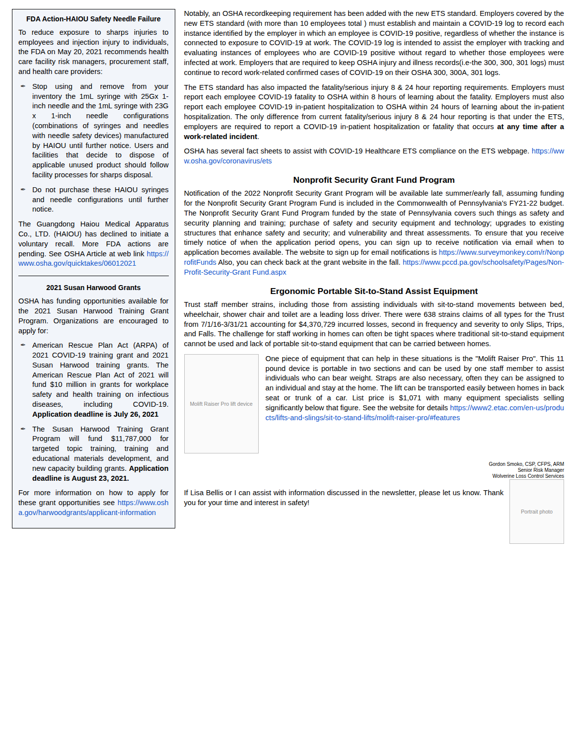FDA Action-HAIOU Safety Needle Failure
To reduce exposure to sharps injuries to employees and injection injury to individuals, the FDA on May 20, 2021 recommends health care facility risk managers, procurement staff, and health care providers:
Stop using and remove from your inventory the 1mL syringe with 25Gx 1-inch needle and the 1mL syringe with 23G x 1-inch needle configurations (combinations of syringes and needles with needle safety devices) manufactured by HAIOU until further notice. Users and facilities that decide to dispose of applicable unused product should follow facility processes for sharps disposal.
Do not purchase these HAIOU syringes and needle configurations until further notice.
The Guangdong Haiou Medical Apparatus Co., LTD. (HAIOU) has declined to initiate a voluntary recall. More FDA actions are pending. See OSHA Article at web link https://www.osha.gov/quicktakes/06012021
2021 Susan Harwood Grants
OSHA has funding opportunities available for the 2021 Susan Harwood Training Grant Program. Organizations are encouraged to apply for:
American Rescue Plan Act (ARPA) of 2021 COVID-19 training grant and 2021 Susan Harwood training grants. The American Rescue Plan Act of 2021 will fund $10 million in grants for workplace safety and health training on infectious diseases, including COVID-19. Application deadline is July 26, 2021
The Susan Harwood Training Grant Program will fund $11,787,000 for targeted topic training, training and educational materials development, and new capacity building grants. Application deadline is August 23, 2021.
For more information on how to apply for these grant opportunities see https://www.osha.gov/harwoodgrants/applicant-information
Notably, an OSHA recordkeeping requirement has been added with the new ETS standard. Employers covered by the new ETS standard (with more than 10 employees total ) must establish and maintain a COVID-19 log to record each instance identified by the employer in which an employee is COVID-19 positive, regardless of whether the instance is connected to exposure to COVID-19 at work. The COVID-19 log is intended to assist the employer with tracking and evaluating instances of employees who are COVID-19 positive without regard to whether those employees were infected at work. Employers that are required to keep OSHA injury and illness records(i.e-the 300, 300, 301 logs) must continue to record work-related confirmed cases of COVID-19 on their OSHA 300, 300A, 301 logs.
The ETS standard has also impacted the fatality/serious injury 8 & 24 hour reporting requirements. Employers must report each employee COVID-19 fatality to OSHA within 8 hours of learning about the fatality. Employers must also report each employee COVID-19 in-patient hospitalization to OSHA within 24 hours of learning about the in-patient hospitalization. The only difference from current fatality/serious injury 8 & 24 hour reporting is that under the ETS, employers are required to report a COVID-19 in-patient hospitalization or fatality that occurs at any time after a work-related incident.
OSHA has several fact sheets to assist with COVID-19 Healthcare ETS compliance on the ETS webpage. https://www.osha.gov/coronavirus/ets
Nonprofit Security Grant Fund Program
Notification of the 2022 Nonprofit Security Grant Program will be available late summer/early fall, assuming funding for the Nonprofit Security Grant Program Fund is included in the Commonwealth of Pennsylvania's FY21-22 budget. The Nonprofit Security Grant Fund Program funded by the state of Pennsylvania covers such things as safety and security planning and training; purchase of safety and security equipment and technology; upgrades to existing structures that enhance safety and security; and vulnerability and threat assessments. To ensure that you receive timely notice of when the application period opens, you can sign up to receive notification via email when to application becomes available. The website to sign up for email notifications is https://www.surveymonkey.com/r/NonprofitFunds Also, you can check back at the grant website in the fall. https://www.pccd.pa.gov/schoolsafety/Pages/Non-Profit-Security-Grant Fund.aspx
Ergonomic Portable Sit-to-Stand Assist Equipment
Trust staff member strains, including those from assisting individuals with sit-to-stand movements between bed, wheelchair, shower chair and toilet are a leading loss driver. There were 638 strains claims of all types for the Trust from 7/1/16-3/31/21 accounting for $4,370,729 incurred losses, second in frequency and severity to only Slips, Trips, and Falls. The challenge for staff working in homes can often be tight spaces where traditional sit-to-stand equipment cannot be used and lack of portable sit-to-stand equipment that can be carried between homes.
Molift Raiser Pro lift device
One piece of equipment that can help in these situations is the "Molift Raiser Pro". This 11 pound device is portable in two sections and can be used by one staff member to assist individuals who can bear weight. Straps are also necessary, often they can be assigned to an individual and stay at the home. The lift can be transported easily between homes in back seat or trunk of a car. List price is $1,071 with many equipment specialists selling significantly below that figure. See the website for details https://www2.etac.com/en-us/products/lifts-and-slings/sit-to-stand-lifts/molift-raiser-pro/#features
Gordon Smoko, CSP, CFPS, ARM
Senior Risk Manager
Wolverine Loss Control Services
Portrait photo
If Lisa Bellis or I can assist with information discussed in the newsletter, please let us know. Thank you for your time and interest in safety!